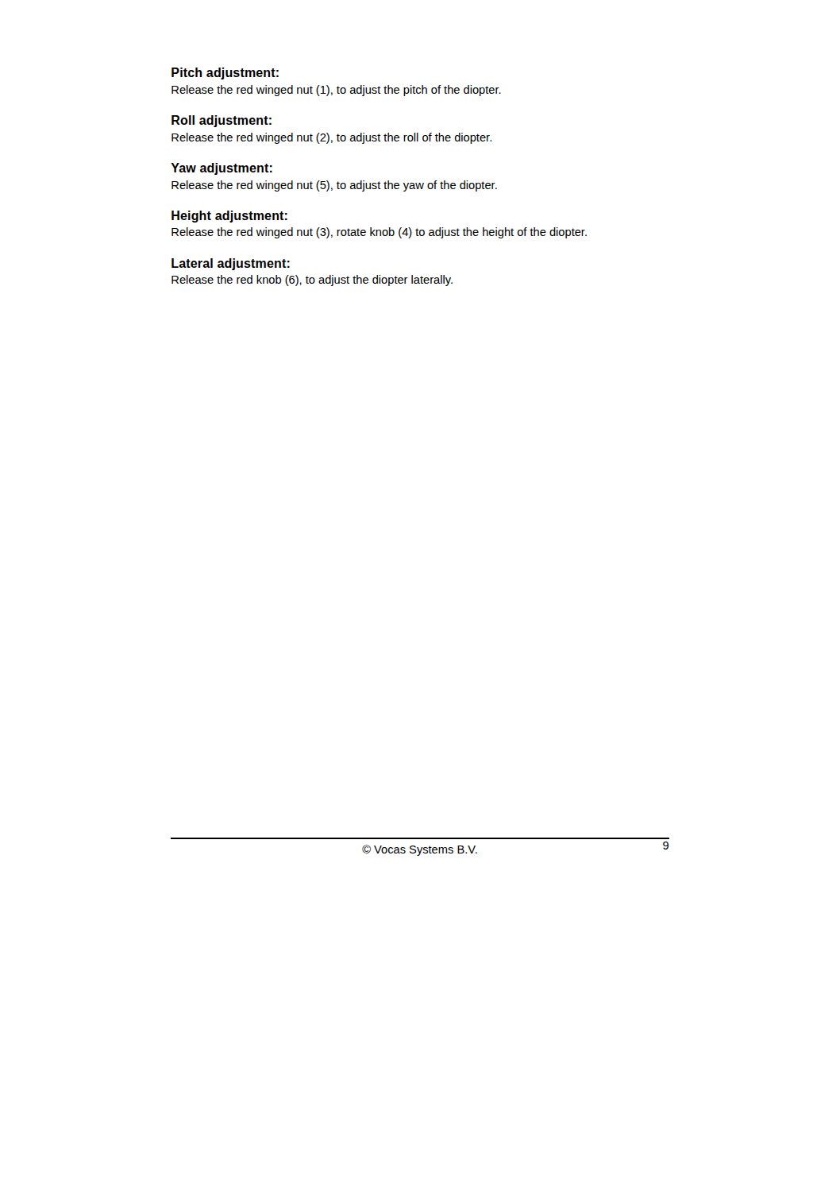Pitch adjustment:
Release the red winged nut (1), to adjust the pitch of the diopter.
Roll adjustment:
Release the red winged nut (2), to adjust the roll of the diopter.
Yaw adjustment:
Release the red winged nut (5), to adjust the yaw of the diopter.
Height adjustment:
Release the red winged nut (3), rotate knob (4) to adjust the height of the diopter.
Lateral adjustment:
Release the red knob (6), to adjust the diopter laterally.
© Vocas Systems B.V. 9